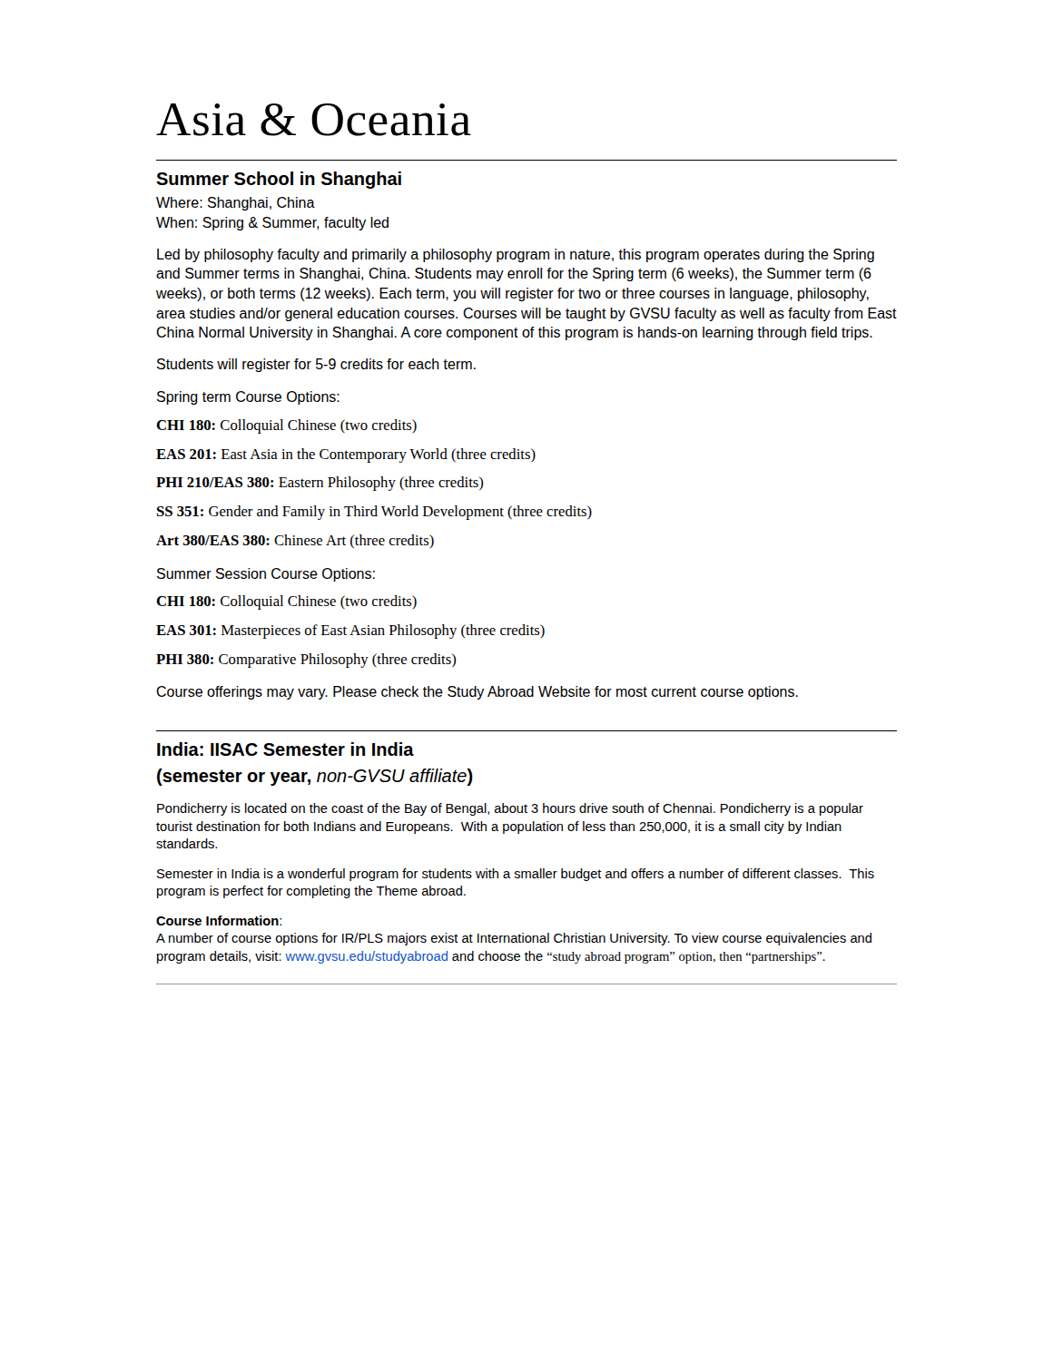Asia & Oceania
Summer School in Shanghai
Where: Shanghai, China
When: Spring & Summer, faculty led
Led by philosophy faculty and primarily a philosophy program in nature, this program operates during the Spring and Summer terms in Shanghai, China. Students may enroll for the Spring term (6 weeks), the Summer term (6 weeks), or both terms (12 weeks). Each term, you will register for two or three courses in language, philosophy, area studies and/or general education courses. Courses will be taught by GVSU faculty as well as faculty from East China Normal University in Shanghai. A core component of this program is hands-on learning through field trips.
Students will register for 5-9 credits for each term.
Spring term Course Options:
CHI 180: Colloquial Chinese (two credits)
EAS 201: East Asia in the Contemporary World (three credits)
PHI 210/EAS 380: Eastern Philosophy (three credits)
SS 351: Gender and Family in Third World Development (three credits)
Art 380/EAS 380: Chinese Art (three credits)
Summer Session Course Options:
CHI 180: Colloquial Chinese (two credits)
EAS 301: Masterpieces of East Asian Philosophy (three credits)
PHI 380: Comparative Philosophy (three credits)
Course offerings may vary. Please check the Study Abroad Website for most current course options.
India: IISAC Semester in India
(semester or year, non-GVSU affiliate)
Pondicherry is located on the coast of the Bay of Bengal, about 3 hours drive south of Chennai. Pondicherry is a popular tourist destination for both Indians and Europeans. With a population of less than 250,000, it is a small city by Indian standards.
Semester in India is a wonderful program for students with a smaller budget and offers a number of different classes. This program is perfect for completing the Theme abroad.
Course Information:
A number of course options for IR/PLS majors exist at International Christian University. To view course equivalencies and program details, visit: www.gvsu.edu/studyabroad and choose the “study abroad program” option, then “partnerships”.